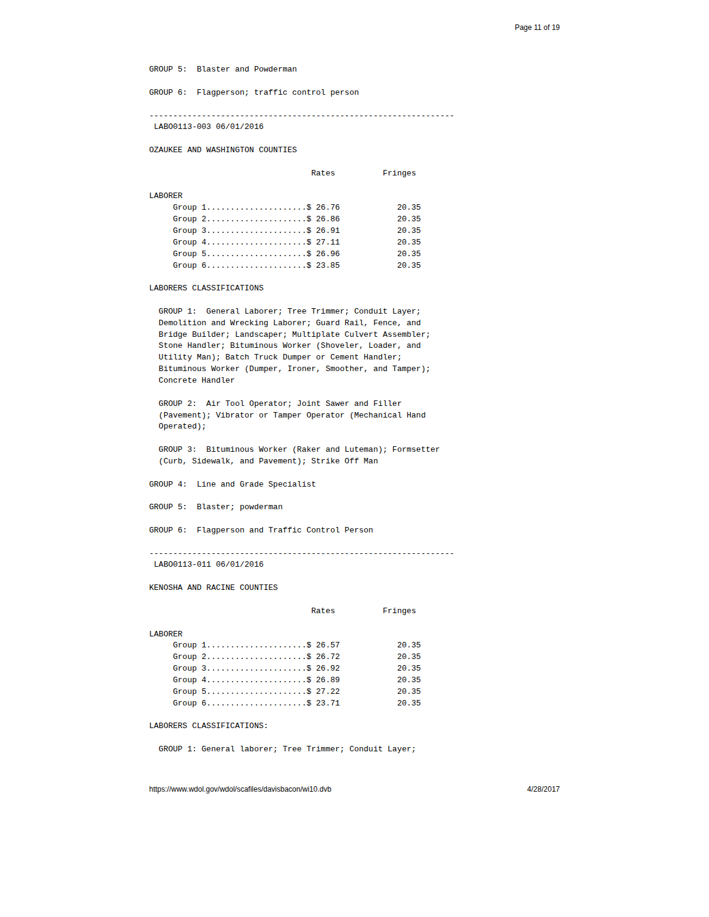Page 11 of 19
GROUP 5:  Blaster and Powderman

GROUP 6:  Flagperson; traffic control person

----------------------------------------------------------------
 LABO0113-003 06/01/2016

OZAUKEE AND WASHINGTON COUNTIES

                                  Rates          Fringes

LABORER
     Group 1.....................$ 26.76            20.35
     Group 2.....................$ 26.86            20.35
     Group 3.....................$ 26.91            20.35
     Group 4.....................$ 27.11            20.35
     Group 5.....................$ 26.96            20.35
     Group 6.....................$ 23.85            20.35

LABORERS CLASSIFICATIONS

  GROUP 1:  General Laborer; Tree Trimmer; Conduit Layer;
  Demolition and Wrecking Laborer; Guard Rail, Fence, and
  Bridge Builder; Landscaper; Multiplate Culvert Assembler;
  Stone Handler; Bituminous Worker (Shoveler, Loader, and
  Utility Man); Batch Truck Dumper or Cement Handler;
  Bituminous Worker (Dumper, Ironer, Smoother, and Tamper);
  Concrete Handler

  GROUP 2:  Air Tool Operator; Joint Sawer and Filler
  (Pavement); Vibrator or Tamper Operator (Mechanical Hand
  Operated);

  GROUP 3:  Bituminous Worker (Raker and Luteman); Formsetter
  (Curb, Sidewalk, and Pavement); Strike Off Man

GROUP 4:  Line and Grade Specialist

GROUP 5:  Blaster; powderman

GROUP 6:  Flagperson and Traffic Control Person

----------------------------------------------------------------
 LABO0113-011 06/01/2016

KENOSHA AND RACINE COUNTIES

                                  Rates          Fringes

LABORER
     Group 1.....................$ 26.57            20.35
     Group 2.....................$ 26.72            20.35
     Group 3.....................$ 26.92            20.35
     Group 4.....................$ 26.89            20.35
     Group 5.....................$ 27.22            20.35
     Group 6.....................$ 23.71            20.35

LABORERS CLASSIFICATIONS:

  GROUP 1: General laborer; Tree Trimmer; Conduit Layer;
https://www.wdol.gov/wdol/scafiles/davisbacon/wi10.dvb 4/28/2017